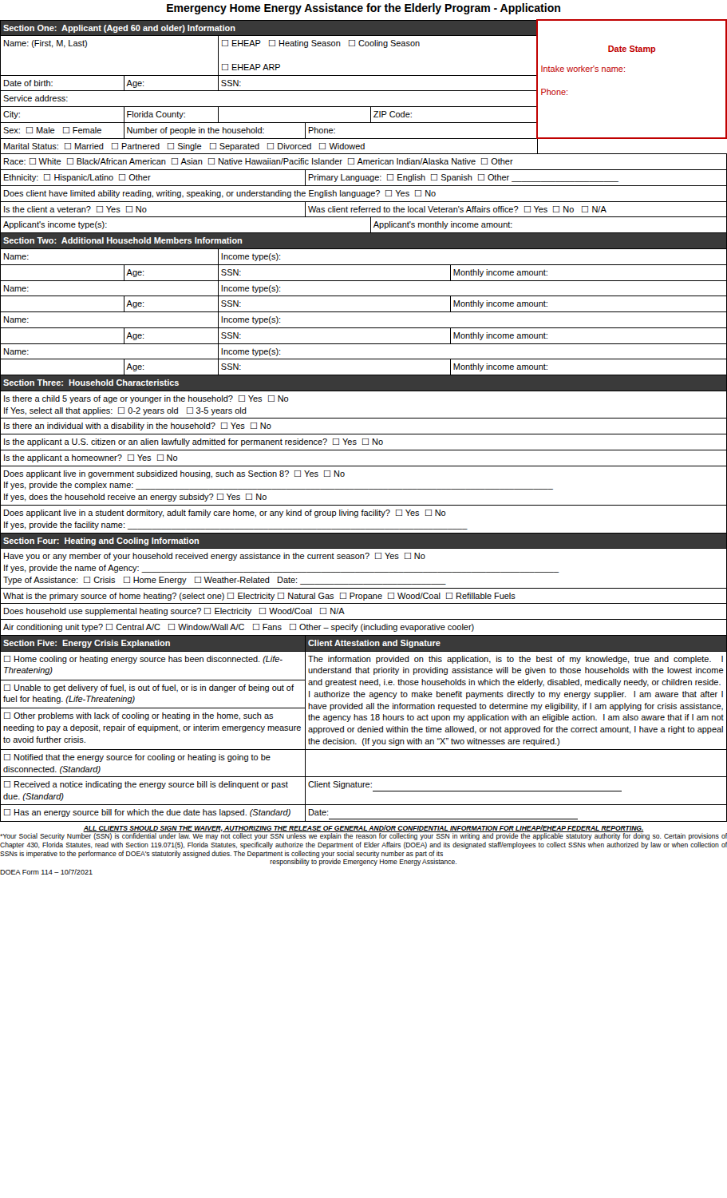Emergency Home Energy Assistance for the Elderly Program - Application
| Section One: Applicant (Aged 60 and older) Information | Date Stamp Intake worker's name: Phone: |
| Name: (First, M, Last) | ☐ EHEAP ☐ Heating Season ☐ Cooling Season ☐ EHEAP ARP |
| Date of birth: | Age: | SSN: |
| Service address: |
| City: | Florida County: | | ZIP Code: |
| Sex: ☐ Male ☐ Female | Number of people in the household: | Phone: |
| Marital Status: ☐ Married ☐ Partnered ☐ Single ☐ Separated ☐ Divorced ☐ Widowed | |
| Race: ☐ White ☐ Black/African American ☐ Asian ☐ Native Hawaiian/Pacific Islander ☐ American Indian/Alaska Native ☐ Other |
| Ethnicity: ☐ Hispanic/Latino ☐ Other | Primary Language: ☐ English ☐ Spanish ☐ Other ______________________ |
| Does client have limited ability reading, writing, speaking, or understanding the English language? ☐ Yes ☐ No |
| Is the client a veteran? ☐ Yes ☐ No | Was client referred to the local Veteran's Affairs office? ☐ Yes ☐ No ☐ N/A |
| Applicant's income type(s): | Applicant's monthly income amount: |
| Section Two: Additional Household Members Information |
| Name: | Income type(s): |
| | Age: | SSN: | Monthly income amount: |
| Name: | Income type(s): |
| | Age: | SSN: | Monthly income amount: |
| Name: | Income type(s): |
| | Age: | SSN: | Monthly income amount: |
| Name: | Income type(s): |
| | Age: | SSN: | Monthly income amount: |
| Section Three: Household Characteristics |
| Is there a child 5 years of age or younger in the household? ☐ Yes ☐ No If Yes, select all that applies: ☐ 0-2 years old ☐ 3-5 years old |
| Is there an individual with a disability in the household? ☐ Yes ☐ No |
| Is the applicant a U.S. citizen or an alien lawfully admitted for permanent residence? ☐ Yes ☐ No |
| Is the applicant a homeowner? ☐ Yes ☐ No |
| Does applicant live in government subsidized housing, such as Section 8? ☐ Yes ☐ No If yes, provide the complex name: ______________________________________________________________________________________ If yes, does the household receive an energy subsidy? ☐ Yes ☐ No |
| Does applicant live in a student dormitory, adult family care home, or any kind of group living facility? ☐ Yes ☐ No If yes, provide the facility name: ______________________________________________________________________ |
| Section Four: Heating and Cooling Information |
| Have you or any member of your household received energy assistance in the current season? ☐ Yes ☐ No If yes, provide the name of Agency: ______________________________________________________________________________________ Type of Assistance: ☐ Crisis ☐ Home Energy ☐ Weather-Related Date: ______________________________ |
| What is the primary source of home heating? (select one) ☐ Electricity ☐ Natural Gas ☐ Propane ☐ Wood/Coal ☐ Refillable Fuels |
| Does household use supplemental heating source? ☐ Electricity ☐ Wood/Coal ☐ N/A |
| Air conditioning unit type? ☐ Central A/C ☐ Window/Wall A/C ☐ Fans ☐ Other – specify (including evaporative cooler) |
| Section Five: Energy Crisis Explanation | Client Attestation and Signature |
| ☐ Home cooling or heating energy source has been disconnected. (Life-Threatening) | The information provided on this application, is to the best of my knowledge, true and complete. I understand that priority in providing assistance will be given to those households with the lowest income and greatest need, i.e. those households in which the elderly, disabled, medically needy, or children reside. I authorize the agency to make benefit payments directly to my energy supplier. I am aware that after I have provided all the information requested to determine my eligibility, if I am applying for crisis assistance, the agency has 18 hours to act upon my application with an eligible action. I am also aware that if I am not approved or denied within the time allowed, or not approved for the correct amount, I have a right to appeal the decision. (If you sign with an “X” two witnesses are required.) |
| ☐ Unable to get delivery of fuel, is out of fuel, or is in danger of being out of fuel for heating. (Life-Threatening) |
| ☐ Other problems with lack of cooling or heating in the home, such as needing to pay a deposit, repair of equipment, or interim emergency measure to avoid further crisis. |
| ☐ Notified that the energy source for cooling or heating is going to be disconnected. (Standard) | |
| ☐ Received a notice indicating the energy source bill is delinquent or past due. (Standard) | Client Signature: |
| ☐ Has an energy source bill for which the due date has lapsed. (Standard) | Date: |
ALL CLIENTS SHOULD SIGN THE WAIVER, AUTHORIZING THE RELEASE OF GENERAL AND/OR CONFIDENTIAL INFORMATION FOR LIHEAP/EHEAP FEDERAL REPORTING. *Your Social Security Number (SSN) is confidential under law. We may not collect your SSN unless we explain the reason for collecting your SSN in writing and provide the applicable statutory authority for doing so. Certain provisions of Chapter 430, Florida Statutes, read with Section 119.071(5), Florida Statutes, specifically authorize the Department of Elder Affairs (DOEA) and its designated staff/employees to collect SSNs when authorized by law or when collection of SSNs is imperative to the performance of DOEA's statutorily assigned duties. The Department is collecting your social security number as part of its
responsibility to provide Emergency Home Energy Assistance.
DOEA Form 114 – 10/7/2021